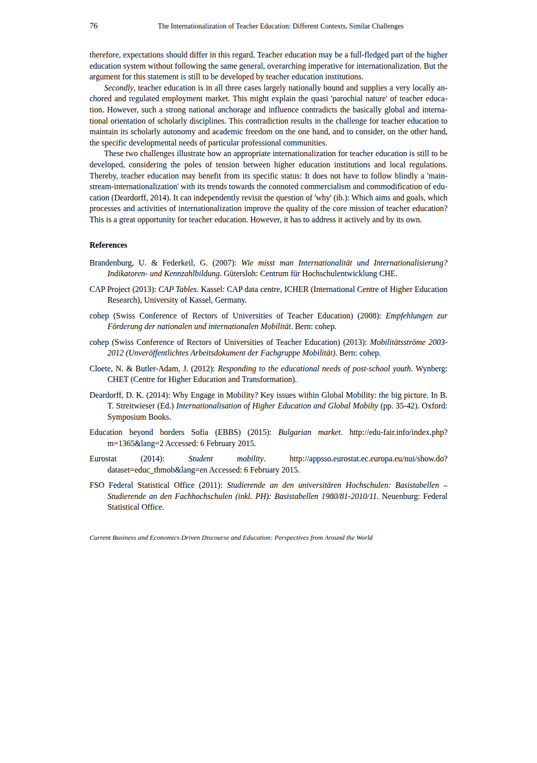76 The Internationalization of Teacher Education: Different Contexts, Similar Challenges
therefore, expectations should differ in this regard. Teacher education may be a full-fledged part of the higher education system without following the same general, overarching imperative for internationalization. But the argument for this statement is still to be developed by teacher education institutions.
Secondly, teacher education is in all three cases largely nationally bound and supplies a very locally anchored and regulated employment market. This might explain the quasi 'parochial nature' of teacher education. However, such a strong national anchorage and influence contradicts the basically global and international orientation of scholarly disciplines. This contradiction results in the challenge for teacher education to maintain its scholarly autonomy and academic freedom on the one hand, and to consider, on the other hand, the specific developmental needs of particular professional communities.
These two challenges illustrate how an appropriate internationalization for teacher education is still to be developed, considering the poles of tension between higher education institutions and local regulations. Thereby, teacher education may benefit from its specific status: It does not have to follow blindly a 'mainstream-internationalization' with its trends towards the connoted commercialism and commodification of education (Deardorff, 2014). It can independently revisit the question of 'why' (ib.): Which aims and goals, which processes and activities of internationalization improve the quality of the core mission of teacher education? This is a great opportunity for teacher education. However, it has to address it actively and by its own.
References
Brandenburg, U. & Federkeil, G. (2007): Wie misst man Internationalität und Internationalisierung? Indikatoren- und Kennzahlbildung. Gütersloh: Centrum für Hochschulentwicklung CHE.
CAP Project (2013): CAP Tables. Kassel: CAP data centre, ICHER (International Centre of Higher Education Research), University of Kassel, Germany.
cohep (Swiss Conference of Rectors of Universities of Teacher Education) (2008): Empfehlungen zur Förderung der nationalen und internationalen Mobilität. Bern: cohep.
cohep (Swiss Conference of Rectors of Universities of Teacher Education) (2013): Mobilitätsströme 2003-2012 (Unveröffentlichtes Arbeitsdokument der Fachgruppe Mobilität). Bern: cohep.
Cloete, N. & Butler-Adam, J. (2012): Responding to the educational needs of post-school youth. Wynberg: CHET (Centre for Higher Education and Transformation).
Deardorff, D. K. (2014): Why Engage in Mobility? Key issues within Global Mobility: the big picture. In B. T. Streitwieser (Ed.) Internationalisation of Higher Education and Global Mobilty (pp. 35-42). Oxford: Symposium Books.
Education beyond borders Sofia (EBBS) (2015): Bulgarian market. http://edu-fair.info/index.php?m=1365&lang=2 Accessed: 6 February 2015.
Eurostat (2014): Student mobility. http://appsso.eurostat.ec.europa.eu/nui/show.do?dataset=educ_thmob&lang=en Accessed: 6 February 2015.
FSO Federal Statistical Office (2011): Studierende an den universitären Hochschulen: Basistabellen – Studierende an den Fachhochschulen (inkl. PH): Basistabellen 1980/81-2010/11. Neuenburg: Federal Statistical Office.
Current Business and Economics Driven Discourse and Education: Perspectives from Around the World